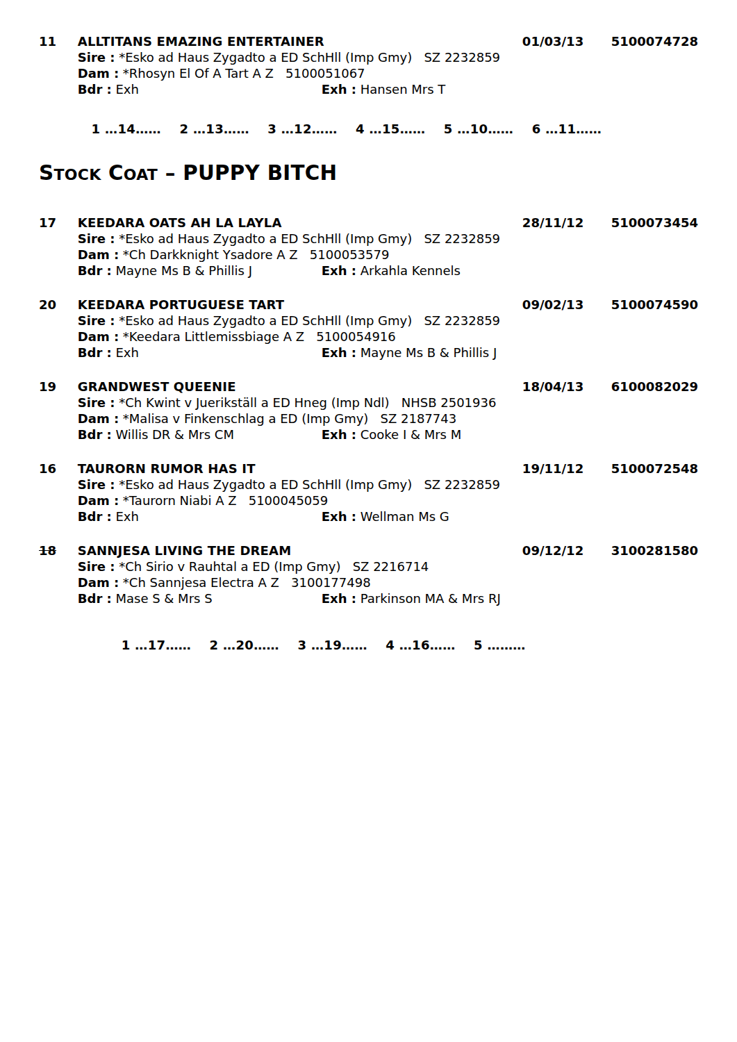11 ALLTITANS EMAZING ENTERTAINER 01/03/13 5100074728
Sire : *Esko ad Haus Zygadto a ED SchHll (Imp Gmy) SZ 2232859
Dam : *Rhosyn El Of A Tart A Z 5100051067
Bdr : Exh
Exh : Hansen Mrs T
1 …14…… 2 …13…… 3 …12…… 4 …15…… 5 …10…… 6 …11……
STOCK COAT – PUPPY BITCH
17 KEEDARA OATS AH LA LAYLA 28/11/12 5100073454
Sire : *Esko ad Haus Zygadto a ED SchHll (Imp Gmy) SZ 2232859
Dam : *Ch Darkknight Ysadore A Z 5100053579
Bdr : Mayne Ms B & Phillis J
Exh : Arkahla Kennels
20 KEEDARA PORTUGUESE TART 09/02/13 5100074590
Sire : *Esko ad Haus Zygadto a ED SchHll (Imp Gmy) SZ 2232859
Dam : *Keedara Littlemissbiage A Z 5100054916
Bdr : Exh
Exh : Mayne Ms B & Phillis J
19 GRANDWEST QUEENIE 18/04/13 6100082029
Sire : *Ch Kwint v Juerikställ a ED Hneg (Imp Ndl) NHSB 2501936
Dam : *Malisa v Finkenschlag a ED (Imp Gmy) SZ 2187743
Bdr : Willis DR & Mrs CM
Exh : Cooke I & Mrs M
16 TAURORN RUMOR HAS IT 19/11/12 5100072548
Sire : *Esko ad Haus Zygadto a ED SchHll (Imp Gmy) SZ 2232859
Dam : *Taurorn Niabi A Z 5100045059
Bdr : Exh
Exh : Wellman Ms G
18 SANNJESA LIVING THE DREAM 09/12/12 3100281580
Sire : *Ch Sirio v Rauhtal a ED (Imp Gmy) SZ 2216714
Dam : *Ch Sannjesa Electra A Z 3100177498
Bdr : Mase S & Mrs S
Exh : Parkinson MA & Mrs RJ
1 …17…… 2 …20…… 3 …19…… 4 …16…… 5 ………